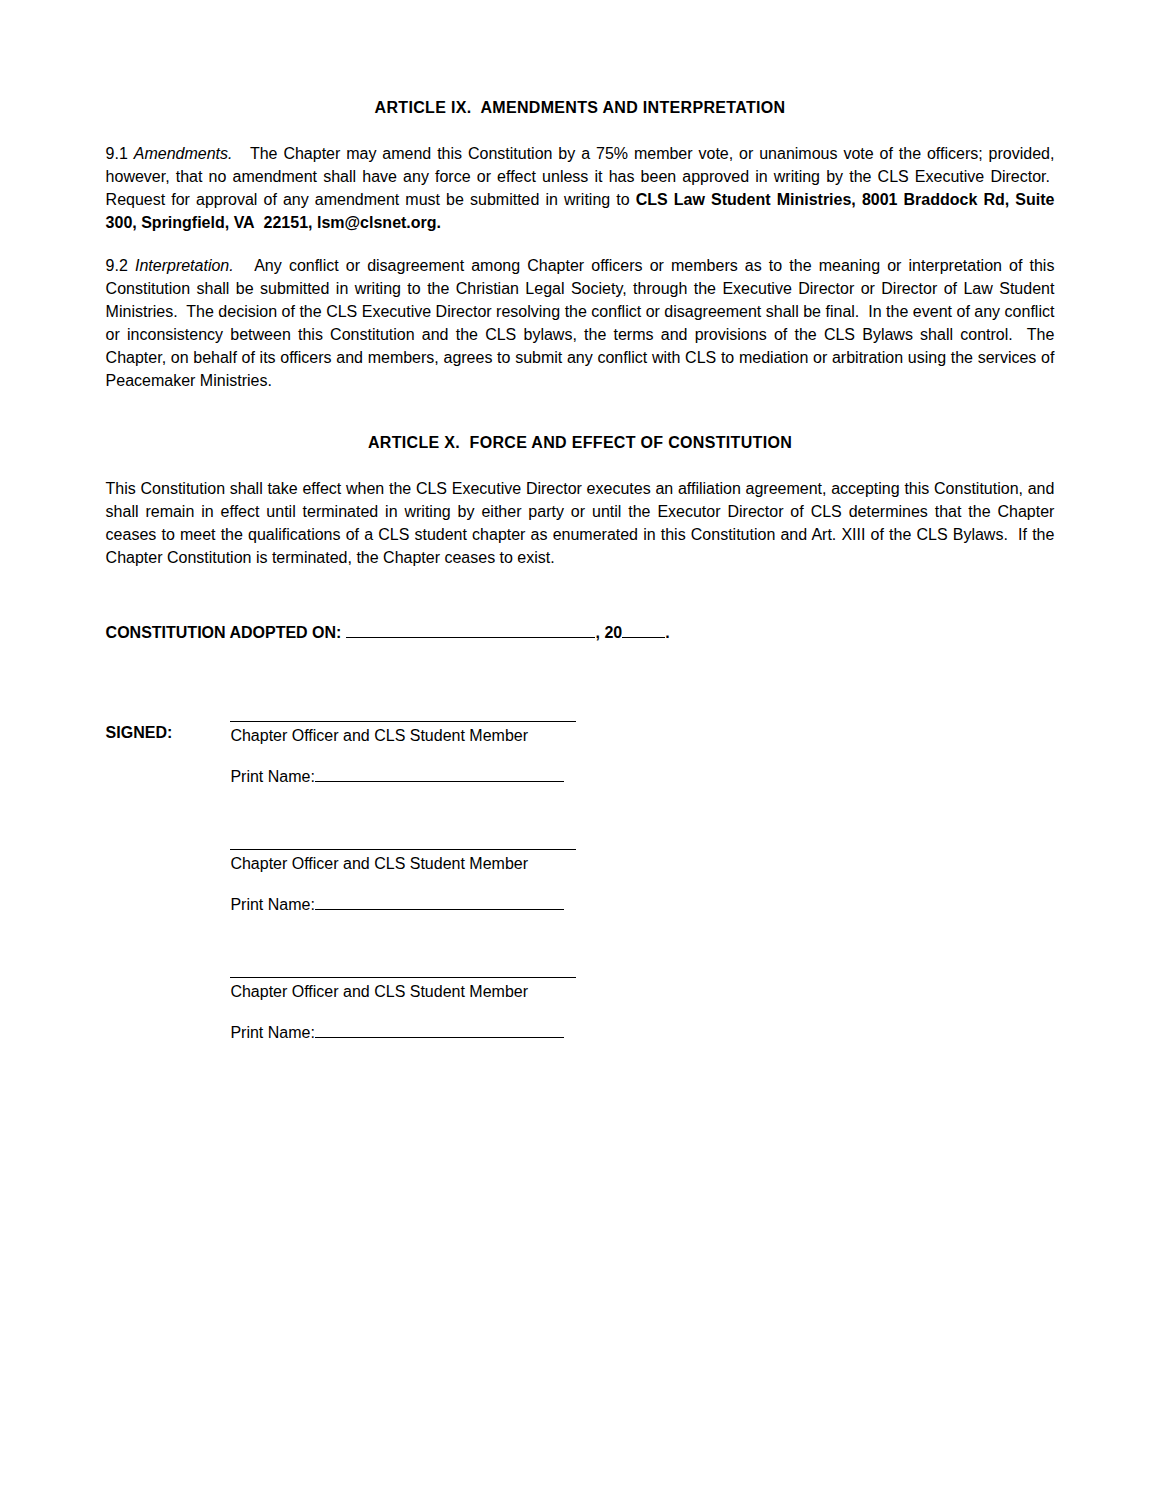ARTICLE IX. AMENDMENTS AND INTERPRETATION
9.1 Amendments. The Chapter may amend this Constitution by a 75% member vote, or unanimous vote of the officers; provided, however, that no amendment shall have any force or effect unless it has been approved in writing by the CLS Executive Director. Request for approval of any amendment must be submitted in writing to CLS Law Student Ministries, 8001 Braddock Rd, Suite 300, Springfield, VA 22151, lsm@clsnet.org.
9.2 Interpretation. Any conflict or disagreement among Chapter officers or members as to the meaning or interpretation of this Constitution shall be submitted in writing to the Christian Legal Society, through the Executive Director or Director of Law Student Ministries. The decision of the CLS Executive Director resolving the conflict or disagreement shall be final. In the event of any conflict or inconsistency between this Constitution and the CLS bylaws, the terms and provisions of the CLS Bylaws shall control. The Chapter, on behalf of its officers and members, agrees to submit any conflict with CLS to mediation or arbitration using the services of Peacemaker Ministries.
ARTICLE X. FORCE AND EFFECT OF CONSTITUTION
This Constitution shall take effect when the CLS Executive Director executes an affiliation agreement, accepting this Constitution, and shall remain in effect until terminated in writing by either party or until the Executor Director of CLS determines that the Chapter ceases to meet the qualifications of a CLS student chapter as enumerated in this Constitution and Art. XIII of the CLS Bylaws. If the Chapter Constitution is terminated, the Chapter ceases to exist.
CONSTITUTION ADOPTED ON: , 20 .
SIGNED:
Chapter Officer and CLS Student Member
Print Name:
Chapter Officer and CLS Student Member
Print Name:
Chapter Officer and CLS Student Member
Print Name: